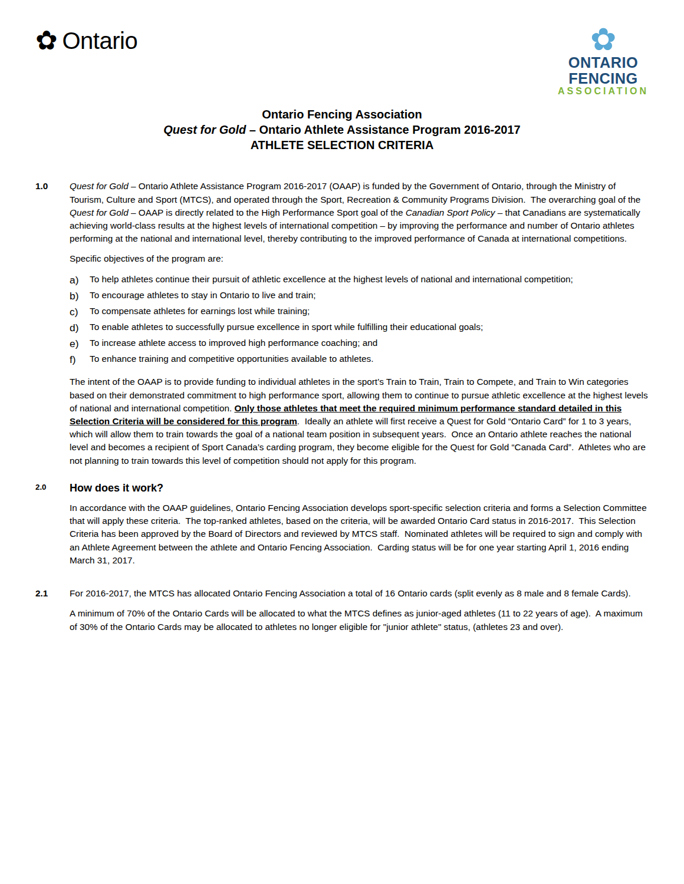✿Ontario
✿
ONTARIO
FENCING
ASSOCIATION
Ontario Fencing Association
Quest for Gold – Ontario Athlete Assistance Program 2016-2017
ATHLETE SELECTION CRITERIA
1.0
Quest for Gold – Ontario Athlete Assistance Program 2016-2017 (OAAP) is funded by the Government of Ontario, through the Ministry of Tourism, Culture and Sport (MTCS), and operated through the Sport, Recreation & Community Programs Division. The overarching goal of the Quest for Gold – OAAP is directly related to the High Performance Sport goal of the Canadian Sport Policy – that Canadians are systematically achieving world-class results at the highest levels of international competition – by improving the performance and number of Ontario athletes performing at the national and international level, thereby contributing to the improved performance of Canada at international competitions.
Specific objectives of the program are:
a) To help athletes continue their pursuit of athletic excellence at the highest levels of national and international competition;
b) To encourage athletes to stay in Ontario to live and train;
c) To compensate athletes for earnings lost while training;
d) To enable athletes to successfully pursue excellence in sport while fulfilling their educational goals;
e) To increase athlete access to improved high performance coaching; and
f) To enhance training and competitive opportunities available to athletes.
The intent of the OAAP is to provide funding to individual athletes in the sport’s Train to Train, Train to Compete, and Train to Win categories based on their demonstrated commitment to high performance sport, allowing them to continue to pursue athletic excellence at the highest levels of national and international competition. Only those athletes that meet the required minimum performance standard detailed in this Selection Criteria will be considered for this program. Ideally an athlete will first receive a Quest for Gold “Ontario Card” for 1 to 3 years, which will allow them to train towards the goal of a national team position in subsequent years. Once an Ontario athlete reaches the national level and becomes a recipient of Sport Canada’s carding program, they become eligible for the Quest for Gold “Canada Card”. Athletes who are not planning to train towards this level of competition should not apply for this program.
2.0
How does it work?
In accordance with the OAAP guidelines, Ontario Fencing Association develops sport-specific selection criteria and forms a Selection Committee that will apply these criteria. The top-ranked athletes, based on the criteria, will be awarded Ontario Card status in 2016-2017. This Selection Criteria has been approved by the Board of Directors and reviewed by MTCS staff. Nominated athletes will be required to sign and comply with an Athlete Agreement between the athlete and Ontario Fencing Association. Carding status will be for one year starting April 1, 2016 ending March 31, 2017.
2.1
For 2016-2017, the MTCS has allocated Ontario Fencing Association a total of 16 Ontario cards (split evenly as 8 male and 8 female Cards).
A minimum of 70% of the Ontario Cards will be allocated to what the MTCS defines as junior-aged athletes (11 to 22 years of age). A maximum of 30% of the Ontario Cards may be allocated to athletes no longer eligible for "junior athlete" status, (athletes 23 and over).